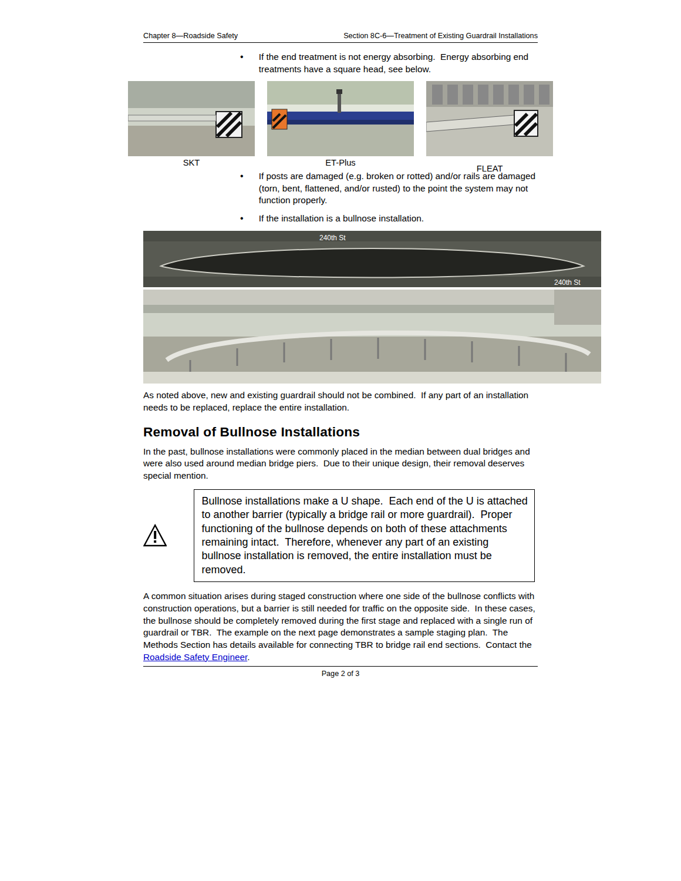Chapter 8—Roadside Safety
Section 8C-6—Treatment of Existing Guardrail Installations
If the end treatment is not energy absorbing. Energy absorbing end treatments have a square head, see below.
SKT
ET-Plus
FLEAT
If posts are damaged (e.g. broken or rotted) and/or rails are damaged (torn, bent, flattened, and/or rusted) to the point the system may not function properly.
If the installation is a bullnose installation.
As noted above, new and existing guardrail should not be combined. If any part of an installation needs to be replaced, replace the entire installation.
Removal of Bullnose Installations
In the past, bullnose installations were commonly placed in the median between dual bridges and were also used around median bridge piers. Due to their unique design, their removal deserves special mention.
Bullnose installations make a U shape. Each end of the U is attached to another barrier (typically a bridge rail or more guardrail). Proper functioning of the bullnose depends on both of these attachments remaining intact. Therefore, whenever any part of an existing bullnose installation is removed, the entire installation must be removed.
A common situation arises during staged construction where one side of the bullnose conflicts with construction operations, but a barrier is still needed for traffic on the opposite side. In these cases, the bullnose should be completely removed during the first stage and replaced with a single run of guardrail or TBR. The example on the next page demonstrates a sample staging plan. The Methods Section has details available for connecting TBR to bridge rail end sections. Contact the Roadside Safety Engineer.
Page 2 of 3